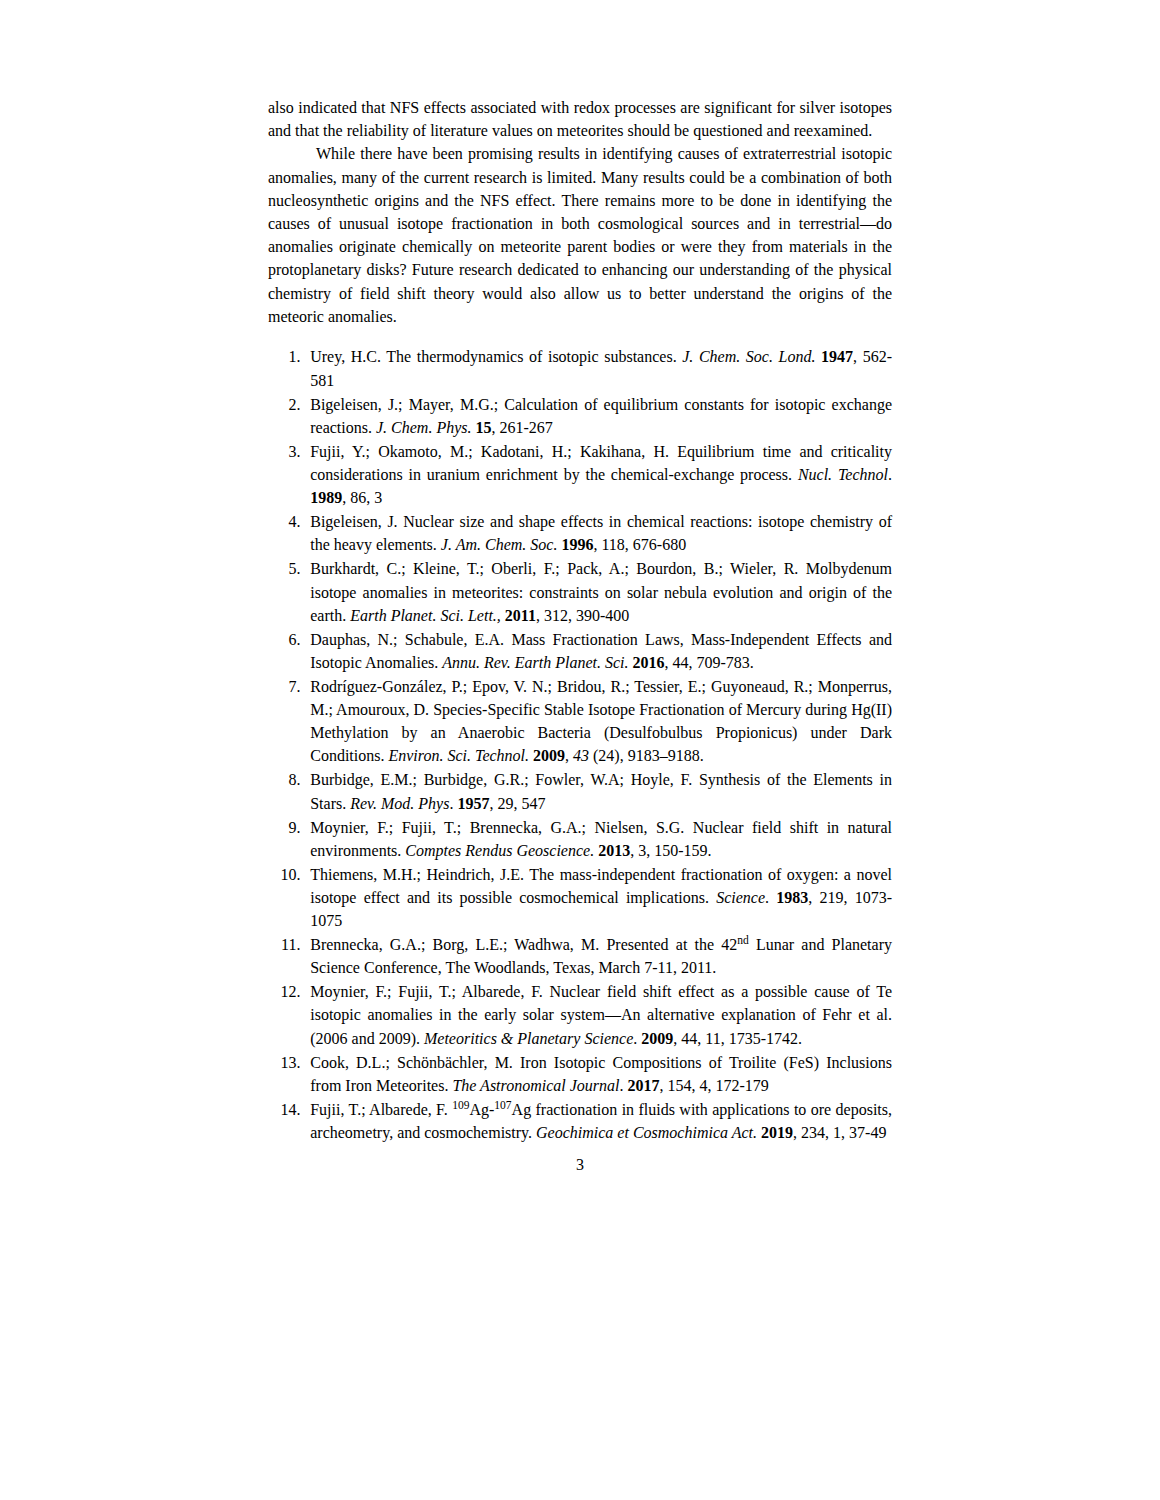also indicated that NFS effects associated with redox processes are significant for silver isotopes and that the reliability of literature values on meteorites should be questioned and reexamined.
While there have been promising results in identifying causes of extraterrestrial isotopic anomalies, many of the current research is limited. Many results could be a combination of both nucleosynthetic origins and the NFS effect. There remains more to be done in identifying the causes of unusual isotope fractionation in both cosmological sources and in terrestrial—do anomalies originate chemically on meteorite parent bodies or were they from materials in the protoplanetary disks? Future research dedicated to enhancing our understanding of the physical chemistry of field shift theory would also allow us to better understand the origins of the meteoric anomalies.
Urey, H.C. The thermodynamics of isotopic substances. J. Chem. Soc. Lond. 1947, 562-581
Bigeleisen, J.; Mayer, M.G.; Calculation of equilibrium constants for isotopic exchange reactions. J. Chem. Phys. 15, 261-267
Fujii, Y.; Okamoto, M.; Kadotani, H.; Kakihana, H. Equilibrium time and criticality considerations in uranium enrichment by the chemical-exchange process. Nucl. Technol. 1989, 86, 3
Bigeleisen, J. Nuclear size and shape effects in chemical reactions: isotope chemistry of the heavy elements. J. Am. Chem. Soc. 1996, 118, 676-680
Burkhardt, C.; Kleine, T.; Oberli, F.; Pack, A.; Bourdon, B.; Wieler, R. Molbydenum isotope anomalies in meteorites: constraints on solar nebula evolution and origin of the earth. Earth Planet. Sci. Lett., 2011, 312, 390-400
Dauphas, N.; Schabule, E.A. Mass Fractionation Laws, Mass-Independent Effects and Isotopic Anomalies. Annu. Rev. Earth Planet. Sci. 2016, 44, 709-783.
Rodríguez-González, P.; Epov, V. N.; Bridou, R.; Tessier, E.; Guyoneaud, R.; Monperrus, M.; Amouroux, D. Species-Specific Stable Isotope Fractionation of Mercury during Hg(II) Methylation by an Anaerobic Bacteria (Desulfobulbus Propionicus) under Dark Conditions. Environ. Sci. Technol. 2009, 43 (24), 9183–9188.
Burbidge, E.M.; Burbidge, G.R.; Fowler, W.A; Hoyle, F. Synthesis of the Elements in Stars. Rev. Mod. Phys. 1957, 29, 547
Moynier, F.; Fujii, T.; Brennecka, G.A.; Nielsen, S.G. Nuclear field shift in natural environments. Comptes Rendus Geoscience. 2013, 3, 150-159.
Thiemens, M.H.; Heindrich, J.E. The mass-independent fractionation of oxygen: a novel isotope effect and its possible cosmochemical implications. Science. 1983, 219, 1073-1075
Brennecka, G.A.; Borg, L.E.; Wadhwa, M. Presented at the 42nd Lunar and Planetary Science Conference, The Woodlands, Texas, March 7-11, 2011.
Moynier, F.; Fujii, T.; Albarede, F. Nuclear field shift effect as a possible cause of Te isotopic anomalies in the early solar system—An alternative explanation of Fehr et al. (2006 and 2009). Meteoritics & Planetary Science. 2009, 44, 11, 1735-1742.
Cook, D.L.; Schönbächler, M. Iron Isotopic Compositions of Troilite (FeS) Inclusions from Iron Meteorites. The Astronomical Journal. 2017, 154, 4, 172-179
Fujii, T.; Albarede, F. 109Ag-107Ag fractionation in fluids with applications to ore deposits, archeometry, and cosmochemistry. Geochimica et Cosmochimica Act. 2019, 234, 1, 37-49
3